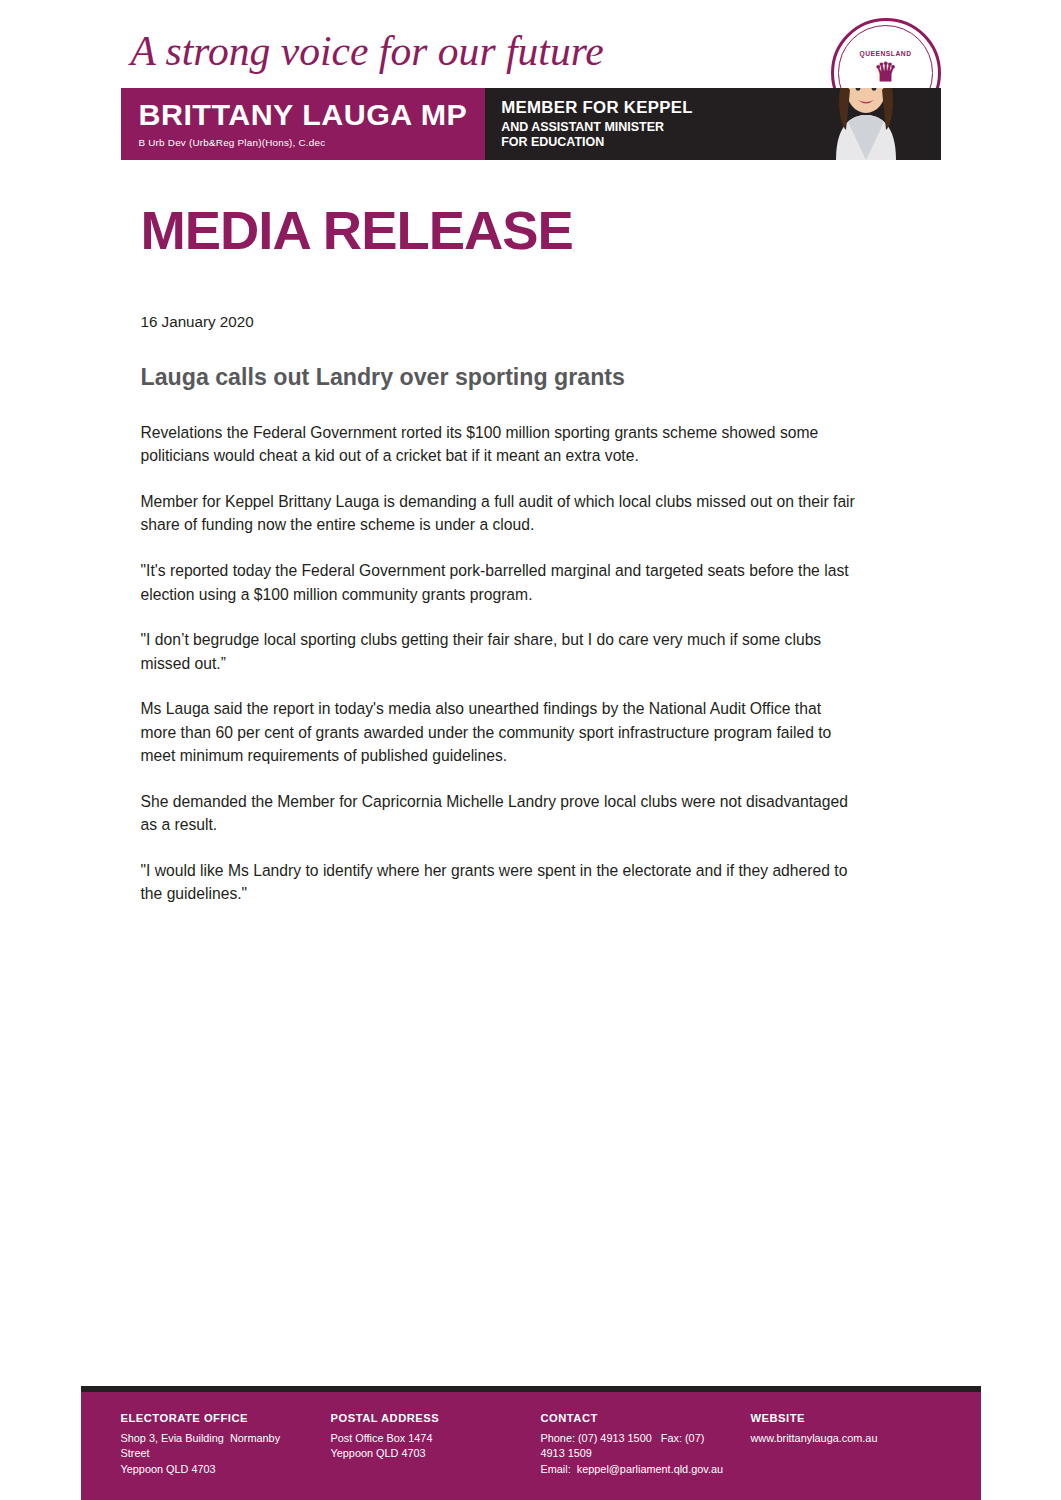A strong voice for our future
Queensland
♛
Parliament
BRITTANY LAUGA MP
B Urb Dev (Urb&Reg Plan)(Hons), C.dec
MEMBER FOR KEPPEL
AND ASSISTANT MINISTER
FOR EDUCATION
MEDIA RELEASE
16 January 2020
Lauga calls out Landry over sporting grants
Revelations the Federal Government rorted its $100 million sporting grants scheme showed some politicians would cheat a kid out of a cricket bat if it meant an extra vote.
Member for Keppel Brittany Lauga is demanding a full audit of which local clubs missed out on their fair share of funding now the entire scheme is under a cloud.
"It's reported today the Federal Government pork-barrelled marginal and targeted seats before the last election using a $100 million community grants program.
"I don’t begrudge local sporting clubs getting their fair share, but I do care very much if some clubs missed out.”
Ms Lauga said the report in today's media also unearthed findings by the National Audit Office that more than 60 per cent of grants awarded under the community sport infrastructure program failed to meet minimum requirements of published guidelines.
She demanded the Member for Capricornia Michelle Landry prove local clubs were not disadvantaged as a result.
"I would like Ms Landry to identify where her grants were spent in the electorate and if they adhered to the guidelines."
Electorate Office
Shop 3, Evia Building Normanby Street
Yeppoon QLD 4703
Postal Address
Post Office Box 1474
Yeppoon QLD 4703
Contact
Phone: (07) 4913 1500 Fax: (07) 4913 1509
Email: keppel@parliament.qld.gov.au
Website
www.brittanylauga.com.au